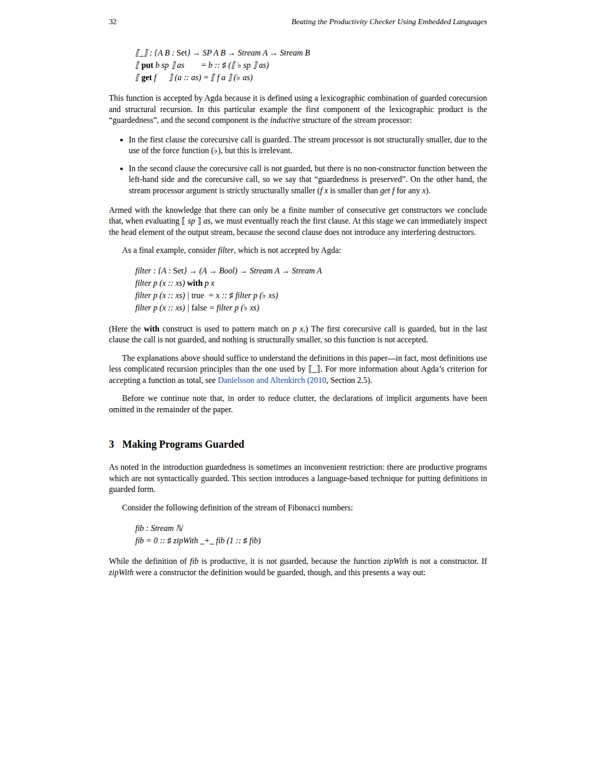32 Beating the Productivity Checker Using Embedded Languages
⟦_⟧ : {A B : Set} → SP A B → Stream A → Stream B ⟦ put b sp ⟧ as = b :: ♯ (⟦ ♭ sp ⟧ as) ⟦ get f ⟧ (a :: as) = ⟦ f a ⟧ (♭ as)
This function is accepted by Agda because it is defined using a lexicographic combination of guarded corecursion and structural recursion. In this particular example the first component of the lexicographic product is the “guardedness”, and the second component is the inductive structure of the stream processor:
In the first clause the corecursive call is guarded. The stream processor is not structurally smaller, due to the use of the force function (♭), but this is irrelevant.
In the second clause the corecursive call is not guarded, but there is no non-constructor function between the left-hand side and the corecursive call, so we say that “guardedness is preserved”. On the other hand, the stream processor argument is strictly structurally smaller (f x is smaller than get f for any x).
Armed with the knowledge that there can only be a finite number of consecutive get constructors we conclude that, when evaluating ⟦ sp ⟧ as, we must eventually reach the first clause. At this stage we can immediately inspect the head element of the output stream, because the second clause does not introduce any interfering destructors.
As a final example, consider filter, which is not accepted by Agda:
filter : {A : Set} → (A → Bool) → Stream A → Stream A filter p (x :: xs) with p x filter p (x :: xs) | true = x :: ♯ filter p (♭ xs) filter p (x :: xs) | false = filter p (♭ xs)
(Here the with construct is used to pattern match on p x.) The first corecursive call is guarded, but in the last clause the call is not guarded, and nothing is structurally smaller, so this function is not accepted.
The explanations above should suffice to understand the definitions in this paper—in fact, most definitions use less complicated recursion principles than the one used by ⟦_⟧. For more information about Agda’s criterion for accepting a function as total, see Danielsson and Altenkirch (2010, Section 2.5).
Before we continue note that, in order to reduce clutter, the declarations of implicit arguments have been omitted in the remainder of the paper.
3 Making Programs Guarded
As noted in the introduction guardedness is sometimes an inconvenient restriction: there are productive programs which are not syntactically guarded. This section introduces a language-based technique for putting definitions in guarded form.
Consider the following definition of the stream of Fibonacci numbers:
fib : Stream ℕ fib = 0 :: ♯ zipWith _+_ fib (1 :: ♯ fib)
While the definition of fib is productive, it is not guarded, because the function zipWith is not a constructor. If zipWith were a constructor the definition would be guarded, though, and this presents a way out: